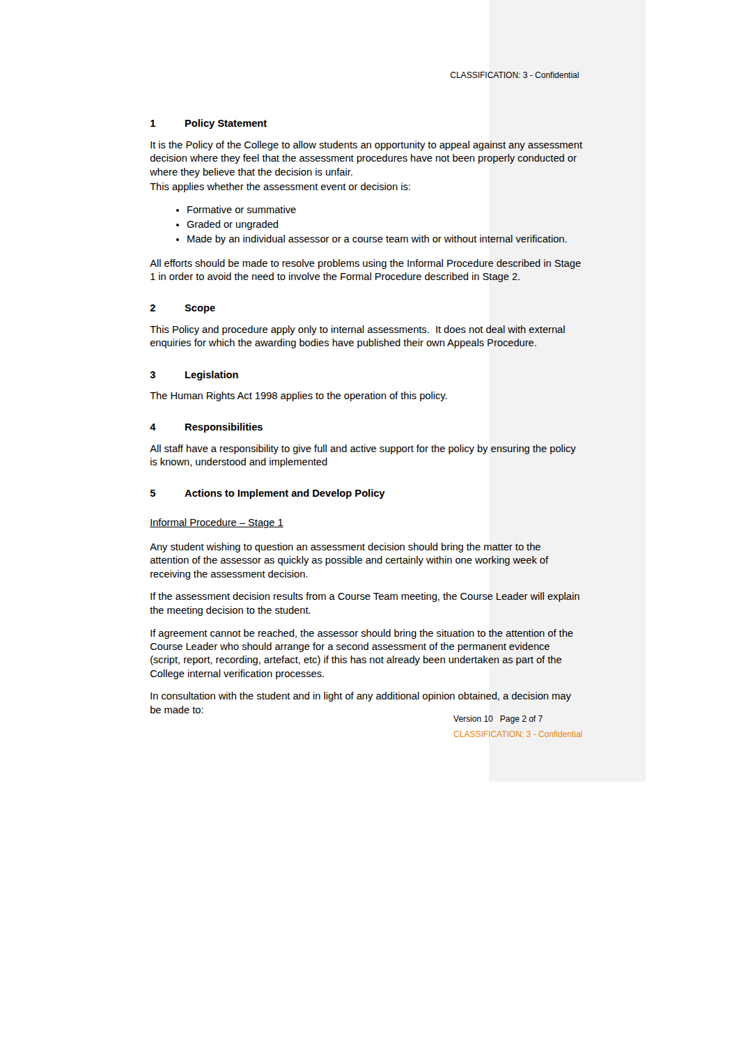CLASSIFICATION: 3 - Confidential
1 Policy Statement
It is the Policy of the College to allow students an opportunity to appeal against any assessment decision where they feel that the assessment procedures have not been properly conducted or where they believe that the decision is unfair.
This applies whether the assessment event or decision is:
Formative or summative
Graded or ungraded
Made by an individual assessor or a course team with or without internal verification.
All efforts should be made to resolve problems using the Informal Procedure described in Stage 1 in order to avoid the need to involve the Formal Procedure described in Stage 2.
2 Scope
This Policy and procedure apply only to internal assessments. It does not deal with external enquiries for which the awarding bodies have published their own Appeals Procedure.
3 Legislation
The Human Rights Act 1998 applies to the operation of this policy.
4 Responsibilities
All staff have a responsibility to give full and active support for the policy by ensuring the policy is known, understood and implemented
5 Actions to Implement and Develop Policy
Informal Procedure – Stage 1
Any student wishing to question an assessment decision should bring the matter to the attention of the assessor as quickly as possible and certainly within one working week of receiving the assessment decision.
If the assessment decision results from a Course Team meeting, the Course Leader will explain the meeting decision to the student.
If agreement cannot be reached, the assessor should bring the situation to the attention of the Course Leader who should arrange for a second assessment of the permanent evidence (script, report, recording, artefact, etc) if this has not already been undertaken as part of the College internal verification processes.
In consultation with the student and in light of any additional opinion obtained, a decision may be made to:
Version 10 Page 2 of 7
CLASSIFICATION: 3 - Confidential